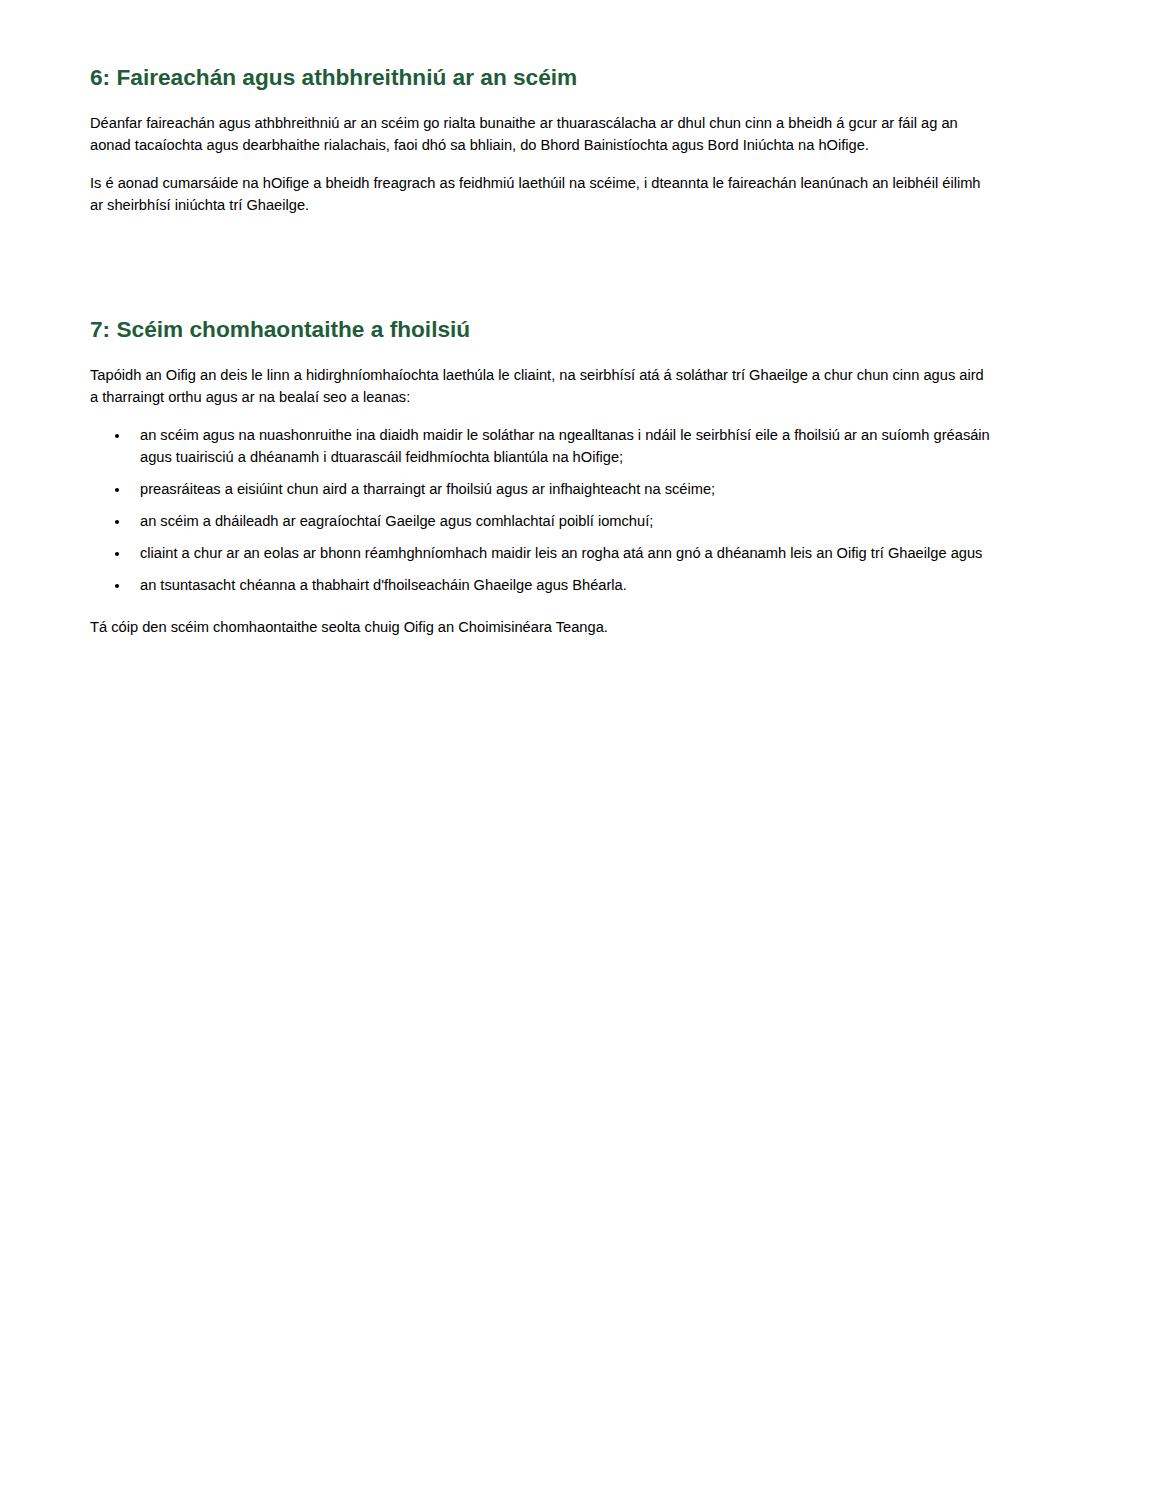6: Faireachán agus athbhreithniú ar an scéim
Déanfar faireachán agus athbhreithniú ar an scéim go rialta bunaithe ar thuarascálacha ar dhul chun cinn a bheidh á gcur ar fáil ag an aonad tacaíochta agus dearbhaithe rialachais, faoi dhó sa bhliain, do Bhord Bainistíochta agus Bord Iniúchta na hOifige.
Is é aonad cumarsáide na hOifige a bheidh freagrach as feidhmiú laethúil na scéime, i dteannta le faireachán leanúnach an leibhéil éilimh ar sheirbhísí iniúchta trí Ghaeilge.
7: Scéim chomhaontaithe a fhoilsiú
Tapóidh an Oifig an deis le linn a hidirghníomhaíochta laethúla le cliaint, na seirbhísí atá á soláthar trí Ghaeilge a chur chun cinn agus aird a tharraingt orthu agus ar na bealaí seo a leanas:
an scéim agus na nuashonruithe ina diaidh maidir le soláthar na ngealltanas i ndáil le seirbhísí eile a fhoilsiú ar an suíomh gréasáin agus tuairisciú a dhéanamh i dtuarascáil feidhmíochta bliantúla na hOifige;
preasráiteas a eisiúint chun aird a tharraingt ar fhoilsiú agus ar infhaighteacht na scéime;
an scéim a dháileadh ar eagraíochtaí Gaeilge agus comhlachtaí poiblí iomchuí;
cliaint a chur ar an eolas ar bhonn réamhghníomhach maidir leis an rogha atá ann gnó a dhéanamh leis an Oifig trí Ghaeilge agus
an tsuntasacht chéanna a thabhairt d'fhoilseacháin Ghaeilge agus Bhéarla.
Tá cóip den scéim chomhaontaithe seolta chuig Oifig an Choimisinéara Teanga.